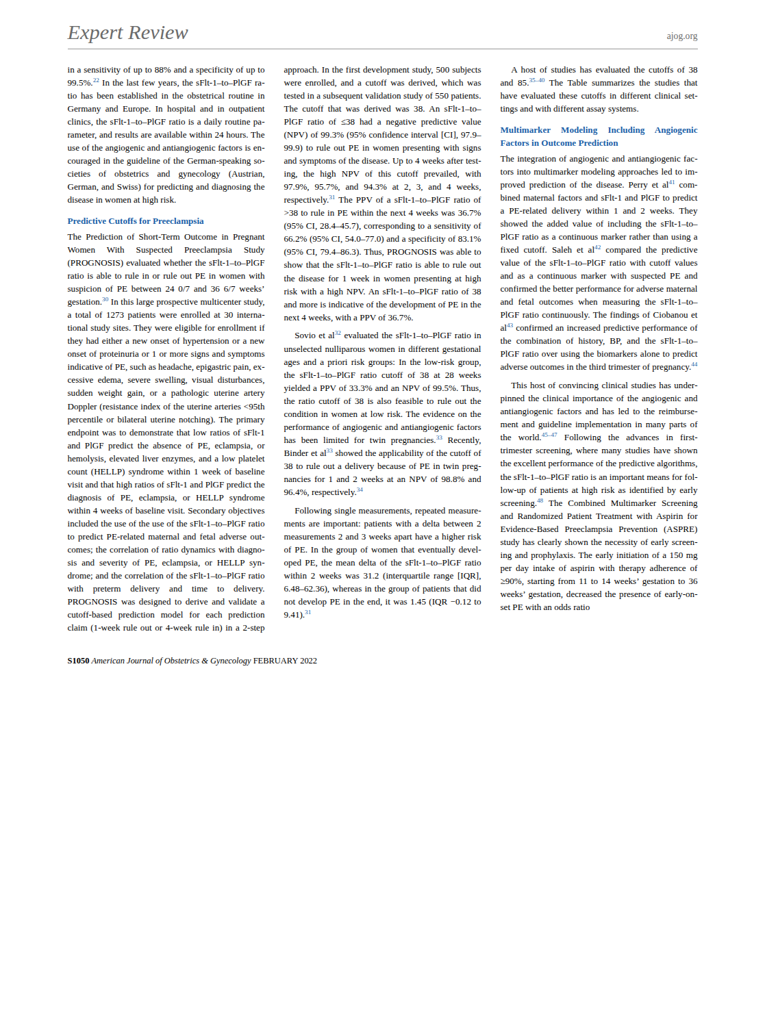Expert Review
ajog.org
in a sensitivity of up to 88% and a specificity of up to 99.5%.22 In the last few years, the sFlt-1–to–PlGF ratio has been established in the obstetrical routine in Germany and Europe. In hospital and in outpatient clinics, the sFlt-1–to–PlGF ratio is a daily routine parameter, and results are available within 24 hours. The use of the angiogenic and antiangiogenic factors is encouraged in the guideline of the German-speaking societies of obstetrics and gynecology (Austrian, German, and Swiss) for predicting and diagnosing the disease in women at high risk.
Predictive Cutoffs for Preeclampsia
The Prediction of Short-Term Outcome in Pregnant Women With Suspected Preeclampsia Study (PROGNOSIS) evaluated whether the sFlt-1–to–PlGF ratio is able to rule in or rule out PE in women with suspicion of PE between 24 0/7 and 36 6/7 weeks’ gestation.30 In this large prospective multicenter study, a total of 1273 patients were enrolled at 30 international study sites. They were eligible for enrollment if they had either a new onset of hypertension or a new onset of proteinuria or 1 or more signs and symptoms indicative of PE, such as headache, epigastric pain, excessive edema, severe swelling, visual disturbances, sudden weight gain, or a pathologic uterine artery Doppler (resistance index of the uterine arteries <95th percentile or bilateral uterine notching). The primary endpoint was to demonstrate that low ratios of sFlt-1 and PlGF predict the absence of PE, eclampsia, or hemolysis, elevated liver enzymes, and a low platelet count (HELLP) syndrome within 1 week of baseline visit and that high ratios of sFlt-1 and PlGF predict the diagnosis of PE, eclampsia, or HELLP syndrome within 4 weeks of baseline visit. Secondary objectives included the use of the use of the sFlt-1–to–PlGF ratio to predict PE-related maternal and fetal adverse outcomes; the correlation of ratio dynamics with diagnosis and severity of PE, eclampsia, or HELLP syndrome; and the correlation of the sFlt-1–to–PlGF ratio with preterm delivery and time to delivery. PROGNOSIS was designed to derive and validate a cutoff-based prediction model for each prediction claim (1-week rule out or 4-week rule in) in a 2-step approach. In the first development study, 500 subjects were enrolled, and a cutoff was derived, which was tested in a subsequent validation study of 550 patients. The cutoff that was derived was 38. An sFlt-1–to–PlGF ratio of ≤38 had a negative predictive value (NPV) of 99.3% (95% confidence interval [CI], 97.9–99.9) to rule out PE in women presenting with signs and symptoms of the disease. Up to 4 weeks after testing, the high NPV of this cutoff prevailed, with 97.9%, 95.7%, and 94.3% at 2, 3, and 4 weeks, respectively.31 The PPV of a sFlt-1–to–PlGF ratio of >38 to rule in PE within the next 4 weeks was 36.7% (95% CI, 28.4–45.7), corresponding to a sensitivity of 66.2% (95% CI, 54.0–77.0) and a specificity of 83.1% (95% CI, 79.4–86.3). Thus, PROGNOSIS was able to show that the sFlt-1–to–PlGF ratio is able to rule out the disease for 1 week in women presenting at high risk with a high NPV. An sFlt-1–to–PlGF ratio of 38 and more is indicative of the development of PE in the next 4 weeks, with a PPV of 36.7%.
Sovio et al32 evaluated the sFlt-1–to–PlGF ratio in unselected nulliparous women in different gestational ages and a priori risk groups: In the low-risk group, the sFlt-1–to–PlGF ratio cutoff of 38 at 28 weeks yielded a PPV of 33.3% and an NPV of 99.5%. Thus, the ratio cutoff of 38 is also feasible to rule out the condition in women at low risk. The evidence on the performance of angiogenic and antiangiogenic factors has been limited for twin pregnancies.33 Recently, Binder et al33 showed the applicability of the cutoff of 38 to rule out a delivery because of PE in twin pregnancies for 1 and 2 weeks at an NPV of 98.8% and 96.4%, respectively.34
Following single measurements, repeated measurements are important: patients with a delta between 2 measurements 2 and 3 weeks apart have a higher risk of PE. In the group of women that eventually developed PE, the mean delta of the sFlt-1–to–PlGF ratio within 2 weeks was 31.2 (interquartile range [IQR], 6.48–62.36), whereas in the group of patients that did not develop PE in the end, it was 1.45 (IQR −0.12 to 9.41).31
A host of studies has evaluated the cutoffs of 38 and 85.35–40 The Table summarizes the studies that have evaluated these cutoffs in different clinical settings and with different assay systems.
Multimarker Modeling Including Angiogenic Factors in Outcome Prediction
The integration of angiogenic and antiangiogenic factors into multimarker modeling approaches led to improved prediction of the disease. Perry et al41 combined maternal factors and sFlt-1 and PlGF to predict a PE-related delivery within 1 and 2 weeks. They showed the added value of including the sFlt-1–to–PlGF ratio as a continuous marker rather than using a fixed cutoff. Saleh et al42 compared the predictive value of the sFlt-1–to–PlGF ratio with cutoff values and as a continuous marker with suspected PE and confirmed the better performance for adverse maternal and fetal outcomes when measuring the sFlt-1–to–PlGF ratio continuously. The findings of Ciobanou et al43 confirmed an increased predictive performance of the combination of history, BP, and the sFlt-1–to–PlGF ratio over using the biomarkers alone to predict adverse outcomes in the third trimester of pregnancy.44
This host of convincing clinical studies has underpinned the clinical importance of the angiogenic and antiangiogenic factors and has led to the reimbursement and guideline implementation in many parts of the world.45–47 Following the advances in first-trimester screening, where many studies have shown the excellent performance of the predictive algorithms, the sFlt-1–to–PlGF ratio is an important means for follow-up of patients at high risk as identified by early screening.48 The Combined Multimarker Screening and Randomized Patient Treatment with Aspirin for Evidence-Based Preeclampsia Prevention (ASPRE) study has clearly shown the necessity of early screening and prophylaxis. The early initiation of a 150 mg per day intake of aspirin with therapy adherence of ≥90%, starting from 11 to 14 weeks’ gestation to 36 weeks’ gestation, decreased the presence of early-onset PE with an odds ratio
S1050 American Journal of Obstetrics & Gynecology FEBRUARY 2022